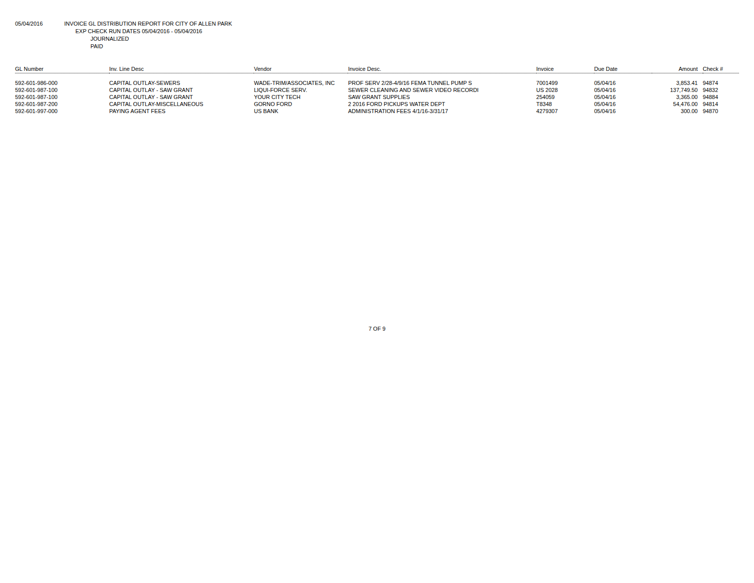05/04/2016 INVOICE GL DISTRIBUTION REPORT FOR CITY OF ALLEN PARK
EXP CHECK RUN DATES 05/04/2016 - 05/04/2016
JOURNALIZED
PAID
| GL Number | Inv. Line Desc | Vendor | Invoice Desc. | Invoice | Due Date | Amount | Check # |
| --- | --- | --- | --- | --- | --- | --- | --- |
| 592-601-986-000 | CAPITAL OUTLAY-SEWERS | WADE-TRIM/ASSOCIATES, INC | PROF SERV 2/28-4/9/16 FEMA TUNNEL PUMP S | 7001499 | 05/04/16 | 3,853.41 | 94874 |
| 592-601-987-100 | CAPITAL OUTLAY - SAW GRANT | LIQUI-FORCE SERV. | SEWER CLEANING AND SEWER VIDEO RECORDI | US 2028 | 05/04/16 | 137,749.50 | 94832 |
| 592-601-987-100 | CAPITAL OUTLAY - SAW GRANT | YOUR CITY TECH | SAW GRANT SUPPLIES | 254059 | 05/04/16 | 3,365.00 | 94884 |
| 592-601-987-200 | CAPITAL OUTLAY-MISCELLANEOUS | GORNO FORD | 2 2016 FORD PICKUPS WATER DEPT | T8348 | 05/04/16 | 54,476.00 | 94814 |
| 592-601-997-000 | PAYING AGENT FEES | US BANK | ADMINISTRATION FEES 4/1/16-3/31/17 | 4279307 | 05/04/16 | 300.00 | 94870 |
7 OF 9